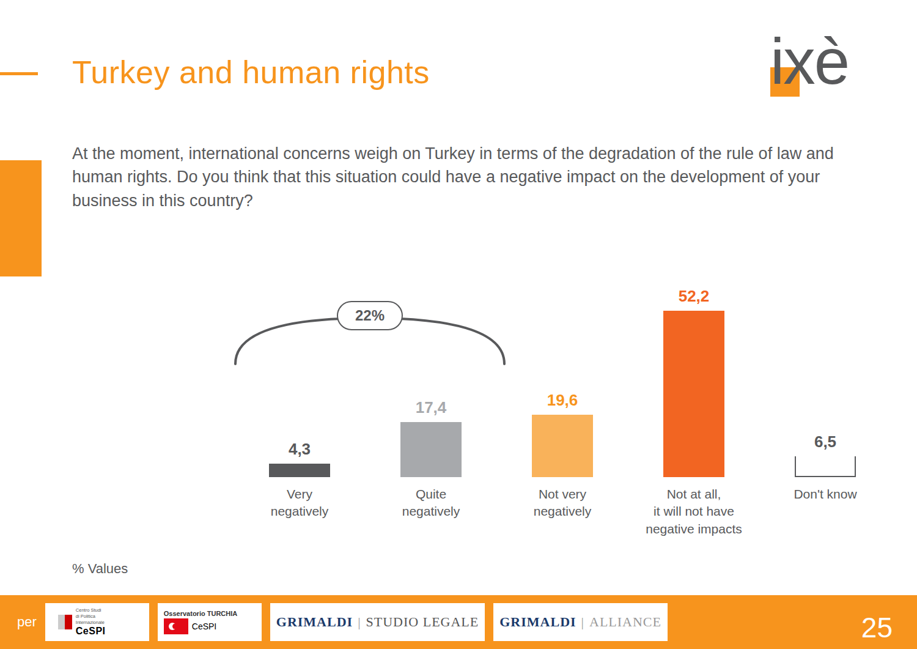ixè
Turkey and human rights
At the moment, international concerns weigh on Turkey in terms of the degradation of the rule of law and human rights. Do you think that this situation could have a negative impact on the development of your business in this country?
22%
4,3
Very
negatively
17,4
Quite
negatively
19,6
Not very
negatively
52,2
Not at all,
it will not have
negative impacts
6,5
Don't know
% Values
per
Centro Studi
di Politica
Internazionale CeSPI
Osservatorio TURCHIA
CeSPI
GRIMALDI|STUDIO LEGALE
GRIMALDI|ALLIANCE
25